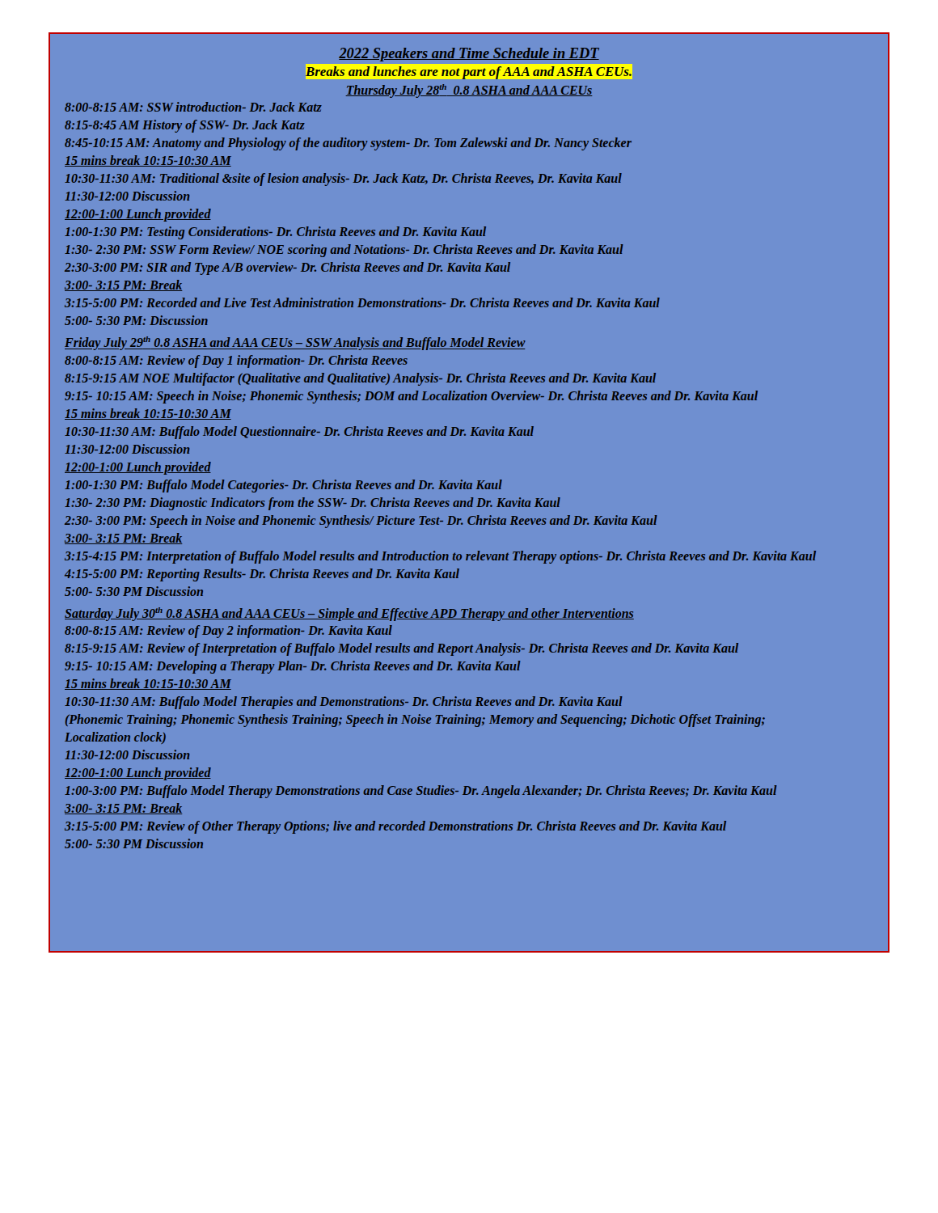2022 Speakers and Time Schedule in EDT
Breaks and lunches are not part of AAA and ASHA CEUs.
Thursday July 28th 0.8 ASHA and AAA CEUs
8:00-8:15 AM: SSW introduction- Dr. Jack Katz
8:15-8:45 AM History of SSW- Dr. Jack Katz
8:45-10:15 AM: Anatomy and Physiology of the auditory system- Dr. Tom Zalewski and Dr. Nancy Stecker
15 mins break 10:15-10:30 AM
10:30-11:30 AM: Traditional &site of lesion analysis- Dr. Jack Katz, Dr. Christa Reeves, Dr. Kavita Kaul
11:30-12:00 Discussion
12:00-1:00 Lunch provided
1:00-1:30 PM: Testing Considerations- Dr. Christa Reeves and Dr. Kavita Kaul
1:30- 2:30 PM: SSW Form Review/ NOE scoring and Notations- Dr. Christa Reeves and Dr. Kavita Kaul
2:30-3:00 PM: SIR and Type A/B overview- Dr. Christa Reeves and Dr. Kavita Kaul
3:00- 3:15 PM: Break
3:15-5:00 PM: Recorded and Live Test Administration Demonstrations- Dr. Christa Reeves and Dr. Kavita Kaul
5:00- 5:30 PM: Discussion
Friday July 29th 0.8 ASHA and AAA CEUs – SSW Analysis and Buffalo Model Review
8:00-8:15 AM: Review of Day 1 information- Dr. Christa Reeves
8:15-9:15 AM NOE Multifactor (Qualitative and Qualitative) Analysis- Dr. Christa Reeves and Dr. Kavita Kaul
9:15- 10:15 AM: Speech in Noise; Phonemic Synthesis; DOM and Localization Overview- Dr. Christa Reeves and Dr. Kavita Kaul
15 mins break 10:15-10:30 AM
10:30-11:30 AM: Buffalo Model Questionnaire- Dr. Christa Reeves and Dr. Kavita Kaul
11:30-12:00 Discussion
12:00-1:00 Lunch provided
1:00-1:30 PM: Buffalo Model Categories- Dr. Christa Reeves and Dr. Kavita Kaul
1:30- 2:30 PM: Diagnostic Indicators from the SSW- Dr. Christa Reeves and Dr. Kavita Kaul
2:30- 3:00 PM: Speech in Noise and Phonemic Synthesis/ Picture Test- Dr. Christa Reeves and Dr. Kavita Kaul
3:00- 3:15 PM: Break
3:15-4:15 PM: Interpretation of Buffalo Model results and Introduction to relevant Therapy options- Dr. Christa Reeves and Dr. Kavita Kaul
4:15-5:00 PM: Reporting Results- Dr. Christa Reeves and Dr. Kavita Kaul
5:00- 5:30 PM Discussion
Saturday July 30th 0.8 ASHA and AAA CEUs – Simple and Effective APD Therapy and other Interventions
8:00-8:15 AM: Review of Day 2 information- Dr. Kavita Kaul
8:15-9:15 AM: Review of Interpretation of Buffalo Model results and Report Analysis- Dr. Christa Reeves and Dr. Kavita Kaul
9:15- 10:15 AM: Developing a Therapy Plan- Dr. Christa Reeves and Dr. Kavita Kaul
15 mins break 10:15-10:30 AM
10:30-11:30 AM: Buffalo Model Therapies and Demonstrations- Dr. Christa Reeves and Dr. Kavita Kaul
(Phonemic Training; Phonemic Synthesis Training; Speech in Noise Training; Memory and Sequencing; Dichotic Offset Training;
Localization clock)
11:30-12:00 Discussion
12:00-1:00 Lunch provided
1:00-3:00 PM: Buffalo Model Therapy Demonstrations and Case Studies- Dr. Angela Alexander; Dr. Christa Reeves; Dr. Kavita Kaul
3:00- 3:15 PM: Break
3:15-5:00 PM: Review of Other Therapy Options; live and recorded Demonstrations Dr. Christa Reeves and Dr. Kavita Kaul
5:00- 5:30 PM Discussion